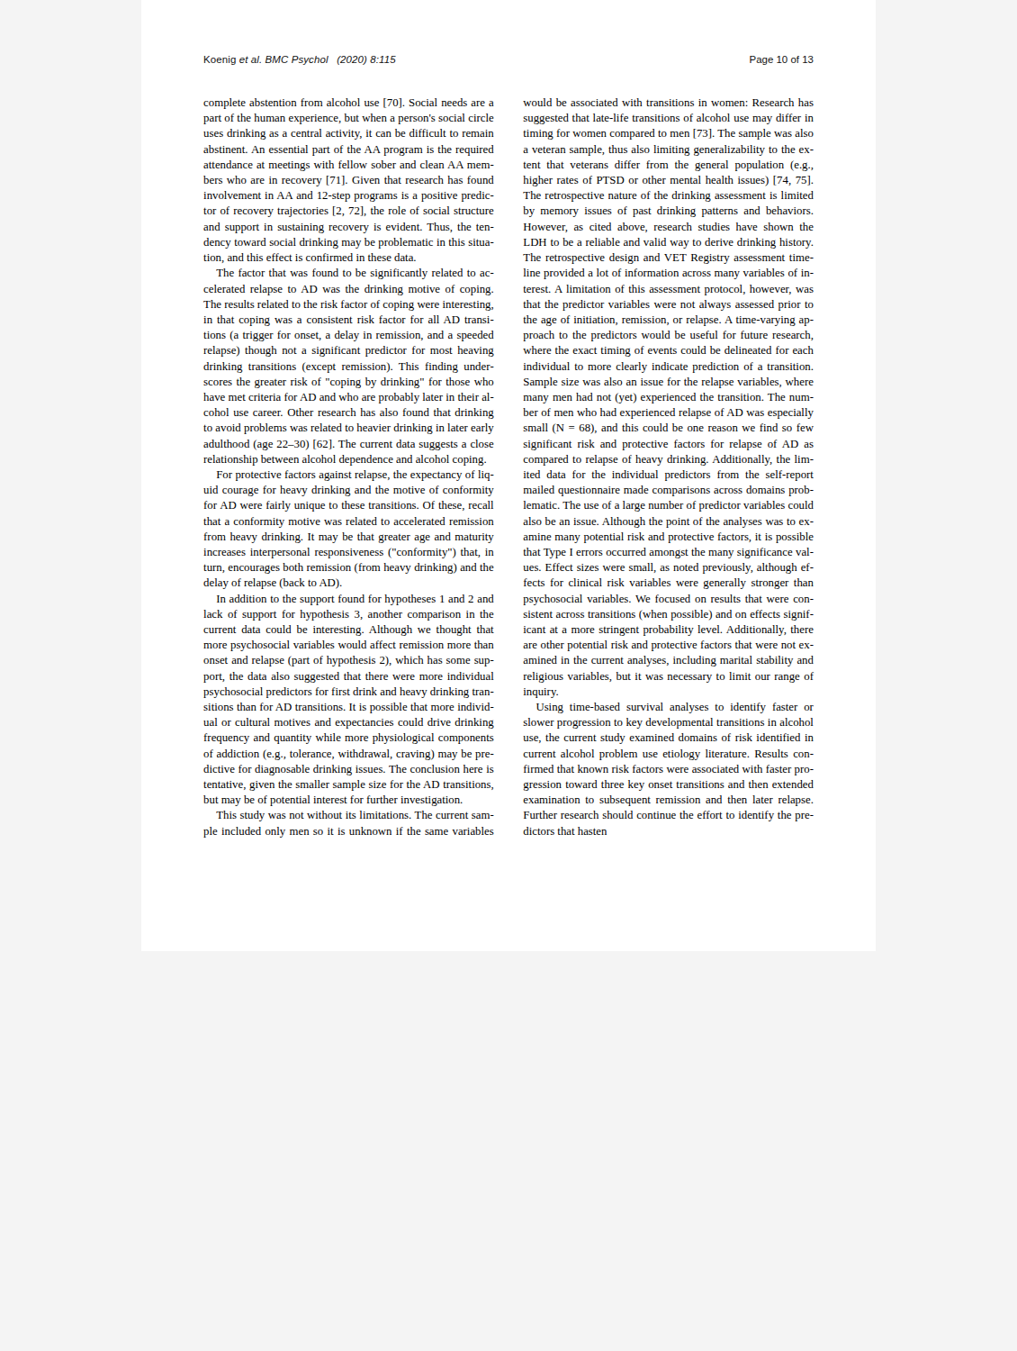Koenig et al. BMC Psychol(2020) 8:115
Page 10 of 13
complete abstention from alcohol use [70]. Social needs are a part of the human experience, but when a person's social circle uses drinking as a central activity, it can be difficult to remain abstinent. An essential part of the AA program is the required attendance at meetings with fellow sober and clean AA members who are in recovery [71]. Given that research has found involvement in AA and 12-step programs is a positive predictor of recovery trajectories [2, 72], the role of social structure and support in sustaining recovery is evident. Thus, the tendency toward social drinking may be problematic in this situation, and this effect is confirmed in these data.
The factor that was found to be significantly related to accelerated relapse to AD was the drinking motive of coping. The results related to the risk factor of coping were interesting, in that coping was a consistent risk factor for all AD transitions (a trigger for onset, a delay in remission, and a speeded relapse) though not a significant predictor for most heaving drinking transitions (except remission). This finding underscores the greater risk of "coping by drinking" for those who have met criteria for AD and who are probably later in their alcohol use career. Other research has also found that drinking to avoid problems was related to heavier drinking in later early adulthood (age 22–30) [62]. The current data suggests a close relationship between alcohol dependence and alcohol coping.
For protective factors against relapse, the expectancy of liquid courage for heavy drinking and the motive of conformity for AD were fairly unique to these transitions. Of these, recall that a conformity motive was related to accelerated remission from heavy drinking. It may be that greater age and maturity increases interpersonal responsiveness ("conformity") that, in turn, encourages both remission (from heavy drinking) and the delay of relapse (back to AD).
In addition to the support found for hypotheses 1 and 2 and lack of support for hypothesis 3, another comparison in the current data could be interesting. Although we thought that more psychosocial variables would affect remission more than onset and relapse (part of hypothesis 2), which has some support, the data also suggested that there were more individual psychosocial predictors for first drink and heavy drinking transitions than for AD transitions. It is possible that more individual or cultural motives and expectancies could drive drinking frequency and quantity while more physiological components of addiction (e.g., tolerance, withdrawal, craving) may be predictive for diagnosable drinking issues. The conclusion here is tentative, given the smaller sample size for the AD transitions, but may be of potential interest for further investigation.
This study was not without its limitations. The current sample included only men so it is unknown if the same variables would be associated with transitions in women: Research has suggested that late-life transitions of alcohol use may differ in timing for women compared to men [73]. The sample was also a veteran sample, thus also limiting generalizability to the extent that veterans differ from the general population (e.g., higher rates of PTSD or other mental health issues) [74, 75]. The retrospective nature of the drinking assessment is limited by memory issues of past drinking patterns and behaviors. However, as cited above, research studies have shown the LDH to be a reliable and valid way to derive drinking history. The retrospective design and VET Registry assessment timeline provided a lot of information across many variables of interest. A limitation of this assessment protocol, however, was that the predictor variables were not always assessed prior to the age of initiation, remission, or relapse. A time-varying approach to the predictors would be useful for future research, where the exact timing of events could be delineated for each individual to more clearly indicate prediction of a transition. Sample size was also an issue for the relapse variables, where many men had not (yet) experienced the transition. The number of men who had experienced relapse of AD was especially small (N = 68), and this could be one reason we find so few significant risk and protective factors for relapse of AD as compared to relapse of heavy drinking. Additionally, the limited data for the individual predictors from the self-report mailed questionnaire made comparisons across domains problematic. The use of a large number of predictor variables could also be an issue. Although the point of the analyses was to examine many potential risk and protective factors, it is possible that Type I errors occurred amongst the many significance values. Effect sizes were small, as noted previously, although effects for clinical risk variables were generally stronger than psychosocial variables. We focused on results that were consistent across transitions (when possible) and on effects significant at a more stringent probability level. Additionally, there are other potential risk and protective factors that were not examined in the current analyses, including marital stability and religious variables, but it was necessary to limit our range of inquiry.
Using time-based survival analyses to identify faster or slower progression to key developmental transitions in alcohol use, the current study examined domains of risk identified in current alcohol problem use etiology literature. Results confirmed that known risk factors were associated with faster progression toward three key onset transitions and then extended examination to subsequent remission and then later relapse. Further research should continue the effort to identify the predictors that hasten